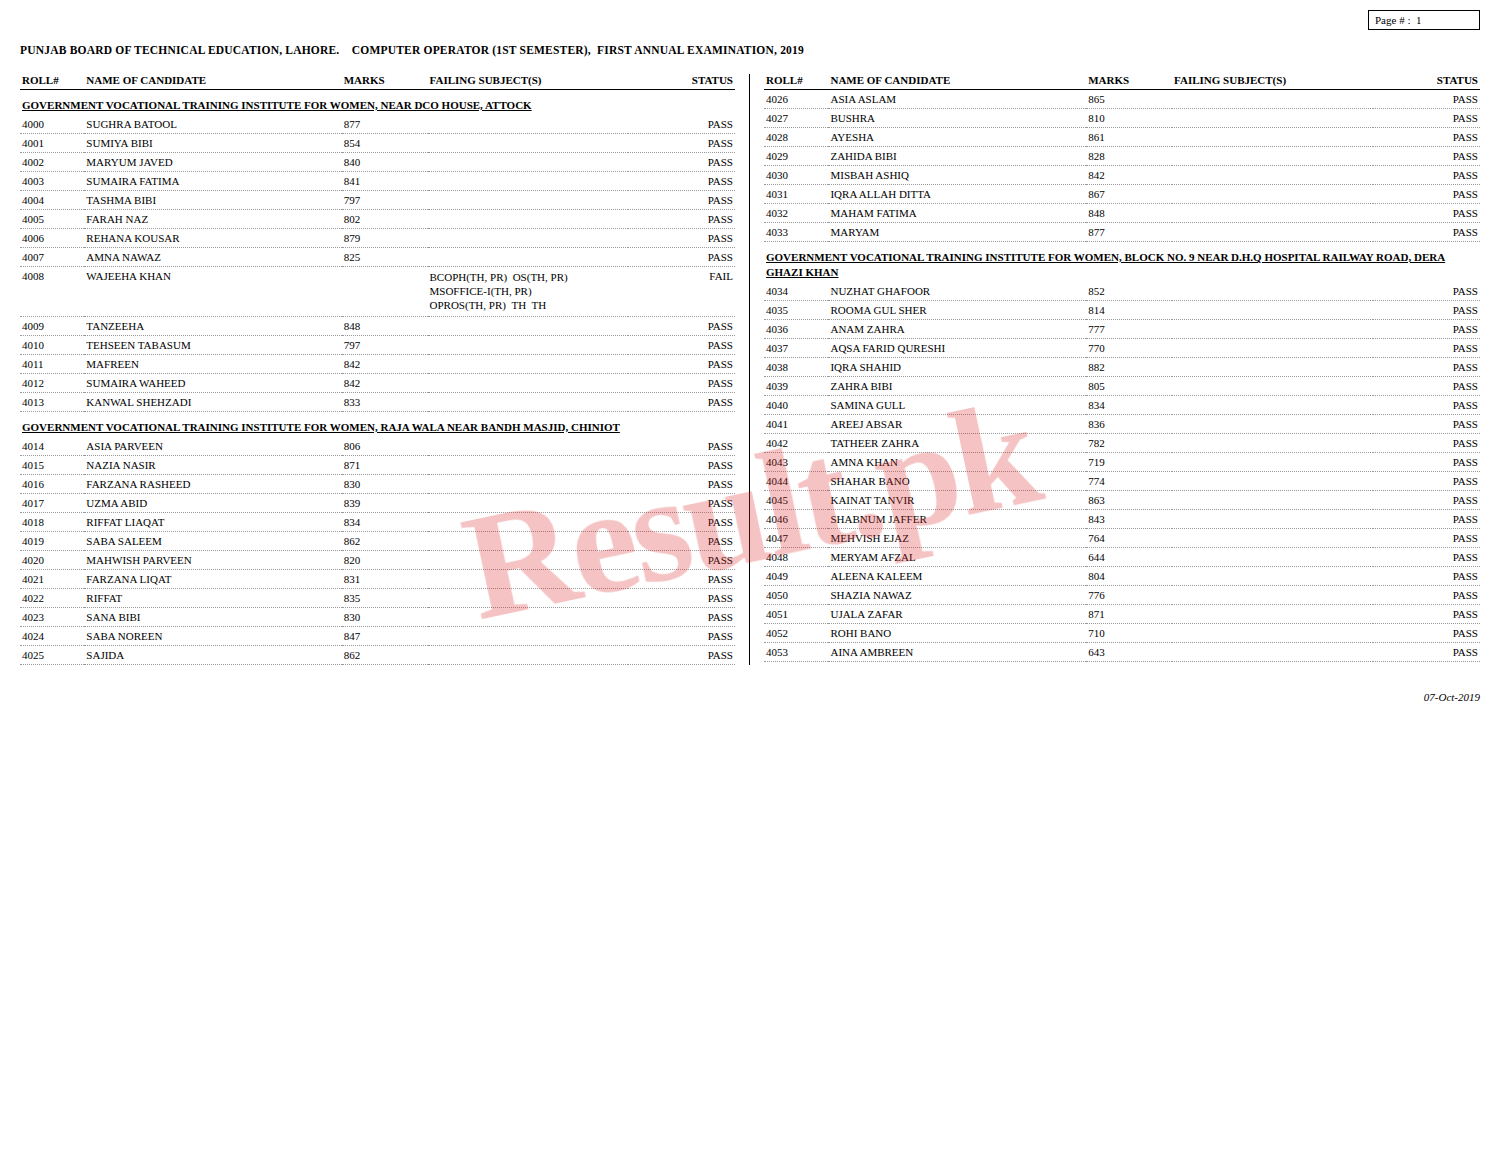Result.pk
Page # : 1
PUNJAB BOARD OF TECHNICAL EDUCATION, LAHORE. COMPUTER OPERATOR (1ST SEMESTER), FIRST ANNUAL EXAMINATION, 2019
| ROLL# | NAME OF CANDIDATE | MARKS | FAILING SUBJECT(S) | STATUS |
| --- | --- | --- | --- | --- |
| GOVERNMENT VOCATIONAL TRAINING INSTITUTE FOR WOMEN, NEAR DCO HOUSE, ATTOCK |
| 4000 | SUGHRA BATOOL | 877 | | PASS |
| 4001 | SUMIYA BIBI | 854 | | PASS |
| 4002 | MARYUM JAVED | 840 | | PASS |
| 4003 | SUMAIRA FATIMA | 841 | | PASS |
| 4004 | TASHMA BIBI | 797 | | PASS |
| 4005 | FARAH NAZ | 802 | | PASS |
| 4006 | REHANA KOUSAR | 879 | | PASS |
| 4007 | AMNA NAWAZ | 825 | | PASS |
| 4008 | WAJEEHA KHAN | | BCOPH(TH, PR) OS(TH, PR) MSOFFICE-I(TH, PR) OPROS(TH, PR) TH TH | FAIL |
| 4009 | TANZEEHA | 848 | | PASS |
| 4010 | TEHSEEN TABASUM | 797 | | PASS |
| 4011 | MAFREEN | 842 | | PASS |
| 4012 | SUMAIRA WAHEED | 842 | | PASS |
| 4013 | KANWAL SHEHZADI | 833 | | PASS |
| GOVERNMENT VOCATIONAL TRAINING INSTITUTE FOR WOMEN, RAJA WALA NEAR BANDH MASJID, CHINIOT |
| 4014 | ASIA PARVEEN | 806 | | PASS |
| 4015 | NAZIA NASIR | 871 | | PASS |
| 4016 | FARZANA RASHEED | 830 | | PASS |
| 4017 | UZMA ABID | 839 | | PASS |
| 4018 | RIFFAT LIAQAT | 834 | | PASS |
| 4019 | SABA SALEEM | 862 | | PASS |
| 4020 | MAHWISH PARVEEN | 820 | | PASS |
| 4021 | FARZANA LIQAT | 831 | | PASS |
| 4022 | RIFFAT | 835 | | PASS |
| 4023 | SANA BIBI | 830 | | PASS |
| 4024 | SABA NOREEN | 847 | | PASS |
| 4025 | SAJIDA | 862 | | PASS |
| ROLL# | NAME OF CANDIDATE | MARKS | FAILING SUBJECT(S) | STATUS |
| --- | --- | --- | --- | --- |
| 4026 | ASIA ASLAM | 865 | | PASS |
| 4027 | BUSHRA | 810 | | PASS |
| 4028 | AYESHA | 861 | | PASS |
| 4029 | ZAHIDA BIBI | 828 | | PASS |
| 4030 | MISBAH ASHIQ | 842 | | PASS |
| 4031 | IQRA ALLAH DITTA | 867 | | PASS |
| 4032 | MAHAM FATIMA | 848 | | PASS |
| 4033 | MARYAM | 877 | | PASS |
| GOVERNMENT VOCATIONAL TRAINING INSTITUTE FOR WOMEN, BLOCK NO. 9 NEAR D.H.Q HOSPITAL RAILWAY ROAD, DERA GHAZI KHAN |
| 4034 | NUZHAT GHAFOOR | 852 | | PASS |
| 4035 | ROOMA GUL SHER | 814 | | PASS |
| 4036 | ANAM ZAHRA | 777 | | PASS |
| 4037 | AQSA FARID QURESHI | 770 | | PASS |
| 4038 | IQRA SHAHID | 882 | | PASS |
| 4039 | ZAHRA BIBI | 805 | | PASS |
| 4040 | SAMINA GULL | 834 | | PASS |
| 4041 | AREEJ ABSAR | 836 | | PASS |
| 4042 | TATHEER ZAHRA | 782 | | PASS |
| 4043 | AMNA KHAN | 719 | | PASS |
| 4044 | SHAHAR BANO | 774 | | PASS |
| 4045 | KAINAT TANVIR | 863 | | PASS |
| 4046 | SHABNUM JAFFER | 843 | | PASS |
| 4047 | MEHVISH EJAZ | 764 | | PASS |
| 4048 | MERYAM AFZAL | 644 | | PASS |
| 4049 | ALEENA KALEEM | 804 | | PASS |
| 4050 | SHAZIA NAWAZ | 776 | | PASS |
| 4051 | UJALA ZAFAR | 871 | | PASS |
| 4052 | ROHI BANO | 710 | | PASS |
| 4053 | AINA AMBREEN | 643 | | PASS |
07-Oct-2019